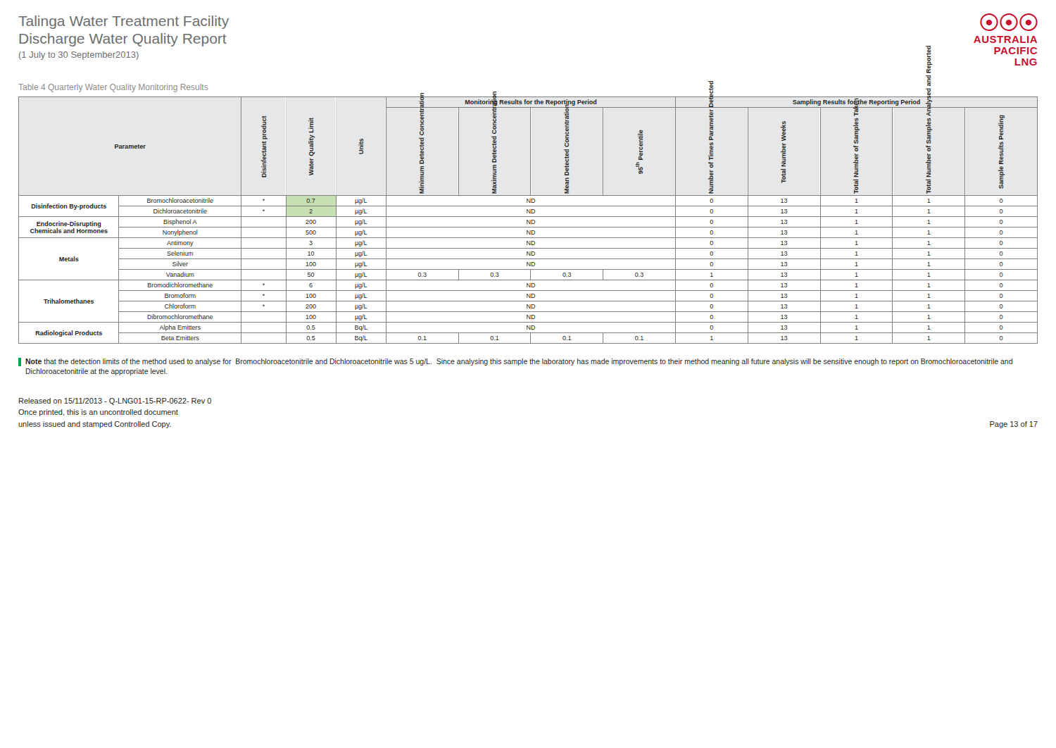Talinga Water Treatment Facility
Discharge Water Quality Report
(1 July to 30 September2013)
⦿⦿⦿
AUSTRALIA PACIFIC LNG
Table 4 Quarterly Water Quality Monitoring Results
| Parameter | Disinfectant product | Water Quality Limit | Units | Monitoring Results for the Reporting Period | Sampling Results for the Reporting Period |
| --- | --- | --- | --- | --- | --- |
| Minimum Detected Concentration | Maximum Detected Concentration | Mean Detected Concentration | 95 th Percentile | Number of Times Parameter Detected | Total Number Weeks | Total Number of Samples Taken | Total Number of Samples Analysed and Reported | Sample Results Pending |
| Disinfection By-products | Bromochloroacetonitrile | * | 0.7 | µg/L | ND | 0 | 13 | 1 | 1 | 0 |
| Dichloroacetonitrile | * | 2 | µg/L | ND | 0 | 13 | 1 | 1 | 0 |
| Endocrine-Disrupting Chemicals and Hormones | Bisphenol A | | 200 | µg/L | ND | 0 | 13 | 1 | 1 | 0 |
| Nonylphenol | | 500 | µg/L | ND | 0 | 13 | 1 | 1 | 0 |
| Metals | Antimony | | 3 | µg/L | ND | 0 | 13 | 1 | 1 | 0 |
| Selenium | | 10 | µg/L | ND | 0 | 13 | 1 | 1 | 0 |
| Silver | | 100 | µg/L | ND | 0 | 13 | 1 | 1 | 0 |
| Vanadium | | 50 | µg/L | 0.3 | 0.3 | 0.3 | 0.3 | 1 | 13 | 1 | 1 | 0 |
| Trihalomethanes | Bromodichloromethane | * | 6 | µg/L | ND | 0 | 13 | 1 | 1 | 0 |
| Bromoform | * | 100 | µg/L | ND | 0 | 13 | 1 | 1 | 0 |
| Chloroform | * | 200 | µg/L | ND | 0 | 13 | 1 | 1 | 0 |
| Dibromochloromethane | | 100 | µg/L | ND | 0 | 13 | 1 | 1 | 0 |
| Radiological Products | Alpha Emitters | | 0.5 | Bq/L | ND | 0 | 13 | 1 | 1 | 0 |
| Beta Emitters | | 0.5 | Bq/L | 0.1 | 0.1 | 0.1 | 0.1 | 1 | 13 | 1 | 1 | 0 |
Note that the detection limits of the method used to analyse for Bromochloroacetonitrile and Dichloroacetonitrile was 5 ug/L. Since analysing this sample the laboratory has made improvements to their method meaning all future analysis will be sensitive enough to report on Bromochloroacetonitrile and Dichloroacetonitrile at the appropriate level.
Released on 15/11/2013 - Q-LNG01-15-RP-0622- Rev 0
Once printed, this is an uncontrolled document
unless issued and stamped Controlled Copy.
Page 13 of 17